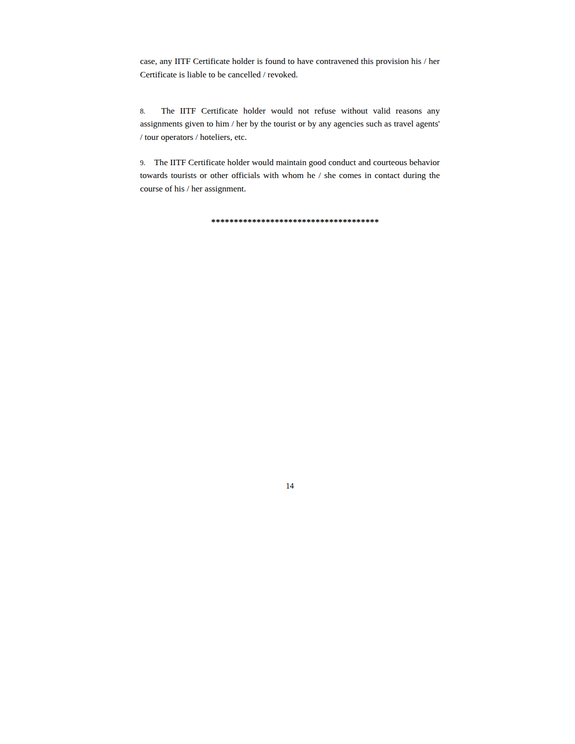case, any IITF Certificate holder is found to have contravened this provision his / her Certificate is liable to be cancelled / revoked.
8. The IITF Certificate holder would not refuse without valid reasons any assignments given to him / her by the tourist or by any agencies such as travel agents' / tour operators / hoteliers, etc.
9. The IITF Certificate holder would maintain good conduct and courteous behavior towards tourists or other officials with whom he / she comes in contact during the course of his / her assignment.
*************************************
14